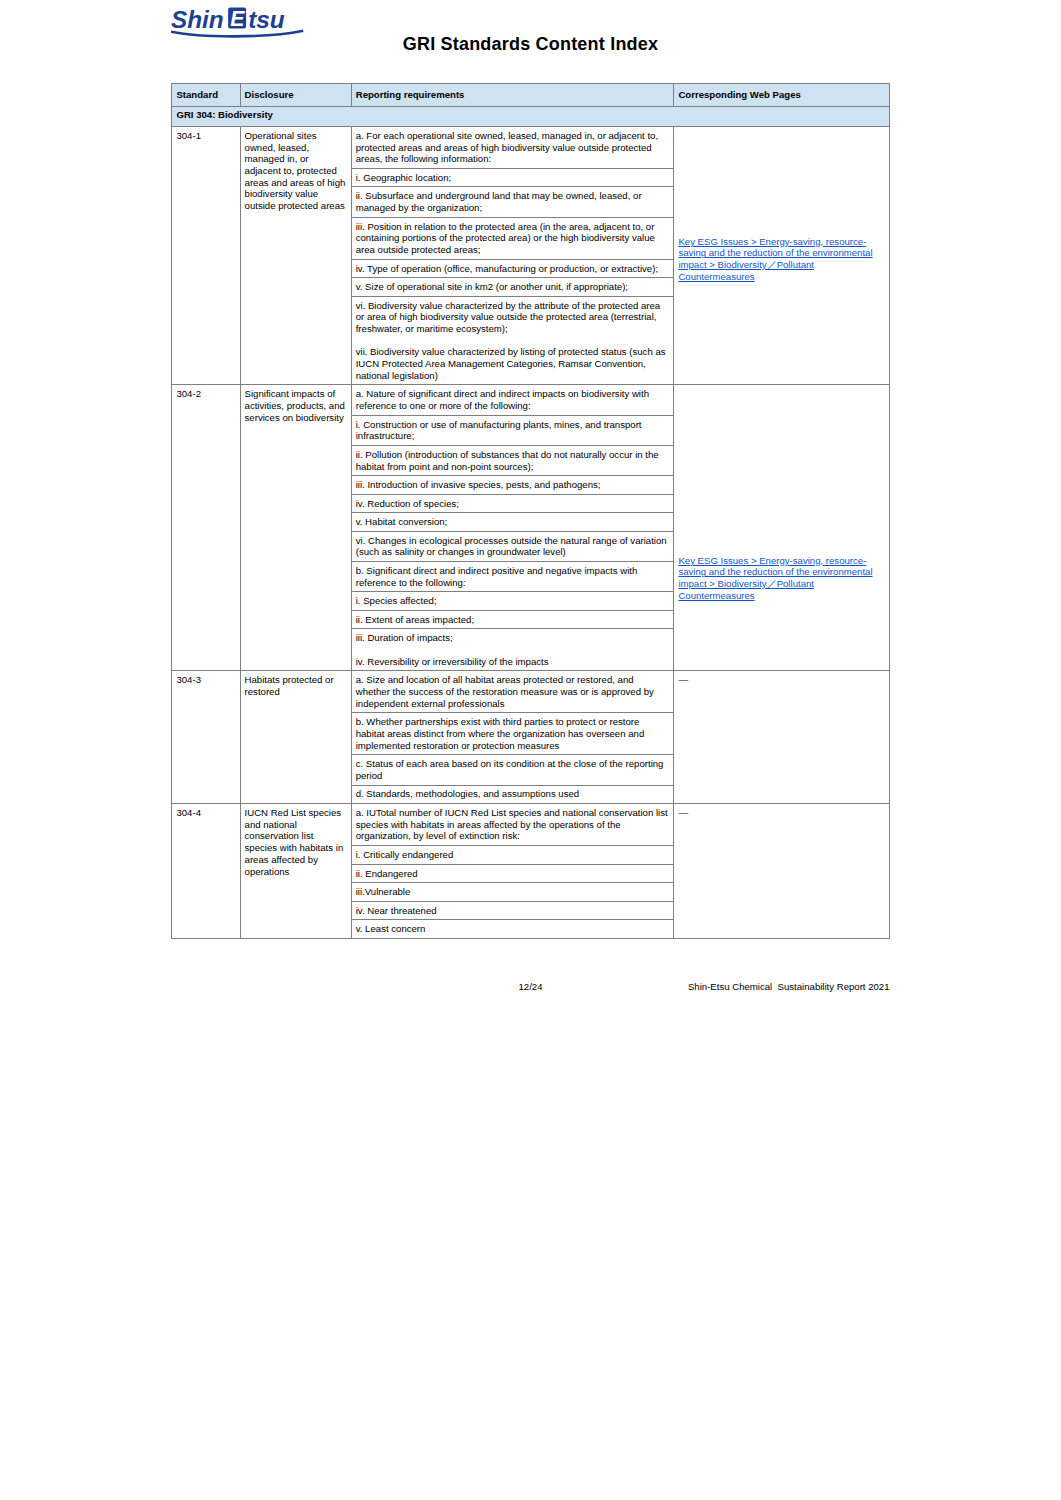Shin E tsu
GRI Standards Content Index
| Standard | Disclosure | Reporting requirements | Corresponding Web Pages |
| --- | --- | --- | --- |
| GRI 304: Biodiversity |
| 304-1 | Operational sites owned, leased, managed in, or adjacent to, protected areas and areas of high biodiversity value outside protected areas | a. For each operational site owned, leased, managed in, or adjacent to, protected areas and areas of high biodiversity value outside protected areas, the following information: | Key ESG Issues > Energy-saving, resource-saving and the reduction of the environmental impact > Biodiversity／Pollutant Countermeasures |
| i. Geographic location; |
| ii. Subsurface and underground land that may be owned, leased, or managed by the organization; |
| iii. Position in relation to the protected area (in the area, adjacent to, or containing portions of the protected area) or the high biodiversity value area outside protected areas; |
| iv. Type of operation (office, manufacturing or production, or extractive); |
| v. Size of operational site in km2 (or another unit, if appropriate); |
| vi. Biodiversity value characterized by the attribute of the protected area or area of high biodiversity value outside the protected area (terrestrial, freshwater, or maritime ecosystem); vii. Biodiversity value characterized by listing of protected status (such as IUCN Protected Area Management Categories, Ramsar Convention, national legislation) |
| 304-2 | Significant impacts of activities, products, and services on biodiversity | a. Nature of significant direct and indirect impacts on biodiversity with reference to one or more of the following: | Key ESG Issues > Energy-saving, resource-saving and the reduction of the environmental impact > Biodiversity／Pollutant Countermeasures |
| i. Construction or use of manufacturing plants, mines, and transport infrastructure; |
| ii. Pollution (introduction of substances that do not naturally occur in the habitat from point and non-point sources); |
| iii. Introduction of invasive species, pests, and pathogens; |
| iv. Reduction of species; |
| v. Habitat conversion; |
| vi. Changes in ecological processes outside the natural range of variation (such as salinity or changes in groundwater level) |
| b. Significant direct and indirect positive and negative impacts with reference to the following: |
| i. Species affected; |
| ii. Extent of areas impacted; |
| iii. Duration of impacts; iv. Reversibility or irreversibility of the impacts |
| 304-3 | Habitats protected or restored | a. Size and location of all habitat areas protected or restored, and whether the success of the restoration measure was or is approved by independent external professionals | ― |
| b. Whether partnerships exist with third parties to protect or restore habitat areas distinct from where the organization has overseen and implemented restoration or protection measures |
| c. Status of each area based on its condition at the close of the reporting period |
| d. Standards, methodologies, and assumptions used |
| 304-4 | IUCN Red List species and national conservation list species with habitats in areas affected by operations | a. IUTotal number of IUCN Red List species and national conservation list species with habitats in areas affected by the operations of the organization, by level of extinction risk: | ― |
| i. Critically endangered |
| ii. Endangered |
| iii.Vulnerable |
| iv. Near threatened |
| v. Least concern |
12/24
Shin-Etsu Chemical Sustainability Report 2021